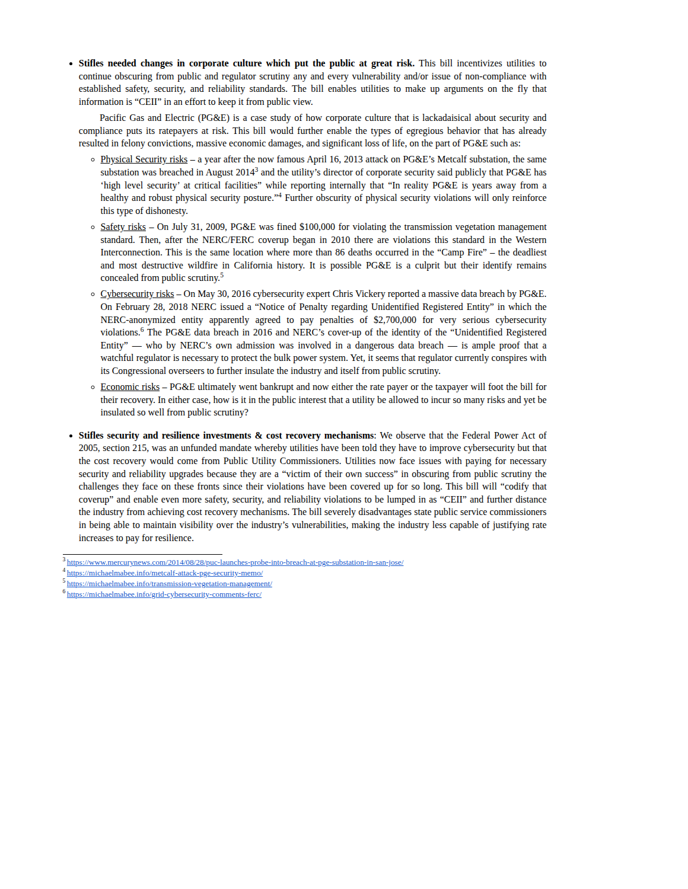Stifles needed changes in corporate culture which put the public at great risk. This bill incentivizes utilities to continue obscuring from public and regulator scrutiny any and every vulnerability and/or issue of non-compliance with established safety, security, and reliability standards. The bill enables utilities to make up arguments on the fly that information is “CEII” in an effort to keep it from public view.
Pacific Gas and Electric (PG&E) is a case study of how corporate culture that is lackadaisical about security and compliance puts its ratepayers at risk. This bill would further enable the types of egregious behavior that has already resulted in felony convictions, massive economic damages, and significant loss of life, on the part of PG&E such as:
Physical Security risks – a year after the now famous April 16, 2013 attack on PG&E’s Metcalf substation, the same substation was breached in August 20143 and the utility’s director of corporate security said publicly that PG&E has ‘high level security’ at critical facilities” while reporting internally that “In reality PG&E is years away from a healthy and robust physical security posture.”4 Further obscurity of physical security violations will only reinforce this type of dishonesty.
Safety risks – On July 31, 2009, PG&E was fined $100,000 for violating the transmission vegetation management standard. Then, after the NERC/FERC coverup began in 2010 there are violations this standard in the Western Interconnection. This is the same location where more than 86 deaths occurred in the “Camp Fire” – the deadliest and most destructive wildfire in California history. It is possible PG&E is a culprit but their identify remains concealed from public scrutiny.5
Cybersecurity risks – On May 30, 2016 cybersecurity expert Chris Vickery reported a massive data breach by PG&E. On February 28, 2018 NERC issued a “Notice of Penalty regarding Unidentified Registered Entity” in which the NERC-anonymized entity apparently agreed to pay penalties of $2,700,000 for very serious cybersecurity violations.6 The PG&E data breach in 2016 and NERC’s cover-up of the identity of the “Unidentified Registered Entity” — who by NERC’s own admission was involved in a dangerous data breach — is ample proof that a watchful regulator is necessary to protect the bulk power system. Yet, it seems that regulator currently conspires with its Congressional overseers to further insulate the industry and itself from public scrutiny.
Economic risks – PG&E ultimately went bankrupt and now either the rate payer or the taxpayer will foot the bill for their recovery. In either case, how is it in the public interest that a utility be allowed to incur so many risks and yet be insulated so well from public scrutiny?
Stifles security and resilience investments & cost recovery mechanisms: We observe that the Federal Power Act of 2005, section 215, was an unfunded mandate whereby utilities have been told they have to improve cybersecurity but that the cost recovery would come from Public Utility Commissioners. Utilities now face issues with paying for necessary security and reliability upgrades because they are a “victim of their own success” in obscuring from public scrutiny the challenges they face on these fronts since their violations have been covered up for so long. This bill will “codify that coverup” and enable even more safety, security, and reliability violations to be lumped in as “CEII” and further distance the industry from achieving cost recovery mechanisms. The bill severely disadvantages state public service commissioners in being able to maintain visibility over the industry’s vulnerabilities, making the industry less capable of justifying rate increases to pay for resilience.
3 https://www.mercurynews.com/2014/08/28/puc-launches-probe-into-breach-at-pge-substation-in-san-jose/
4 https://michaelmabee.info/metcalf-attack-pge-security-memo/
5 https://michaelmabee.info/transmission-vegetation-management/
6 https://michaelmabee.info/grid-cybersecurity-comments-ferc/